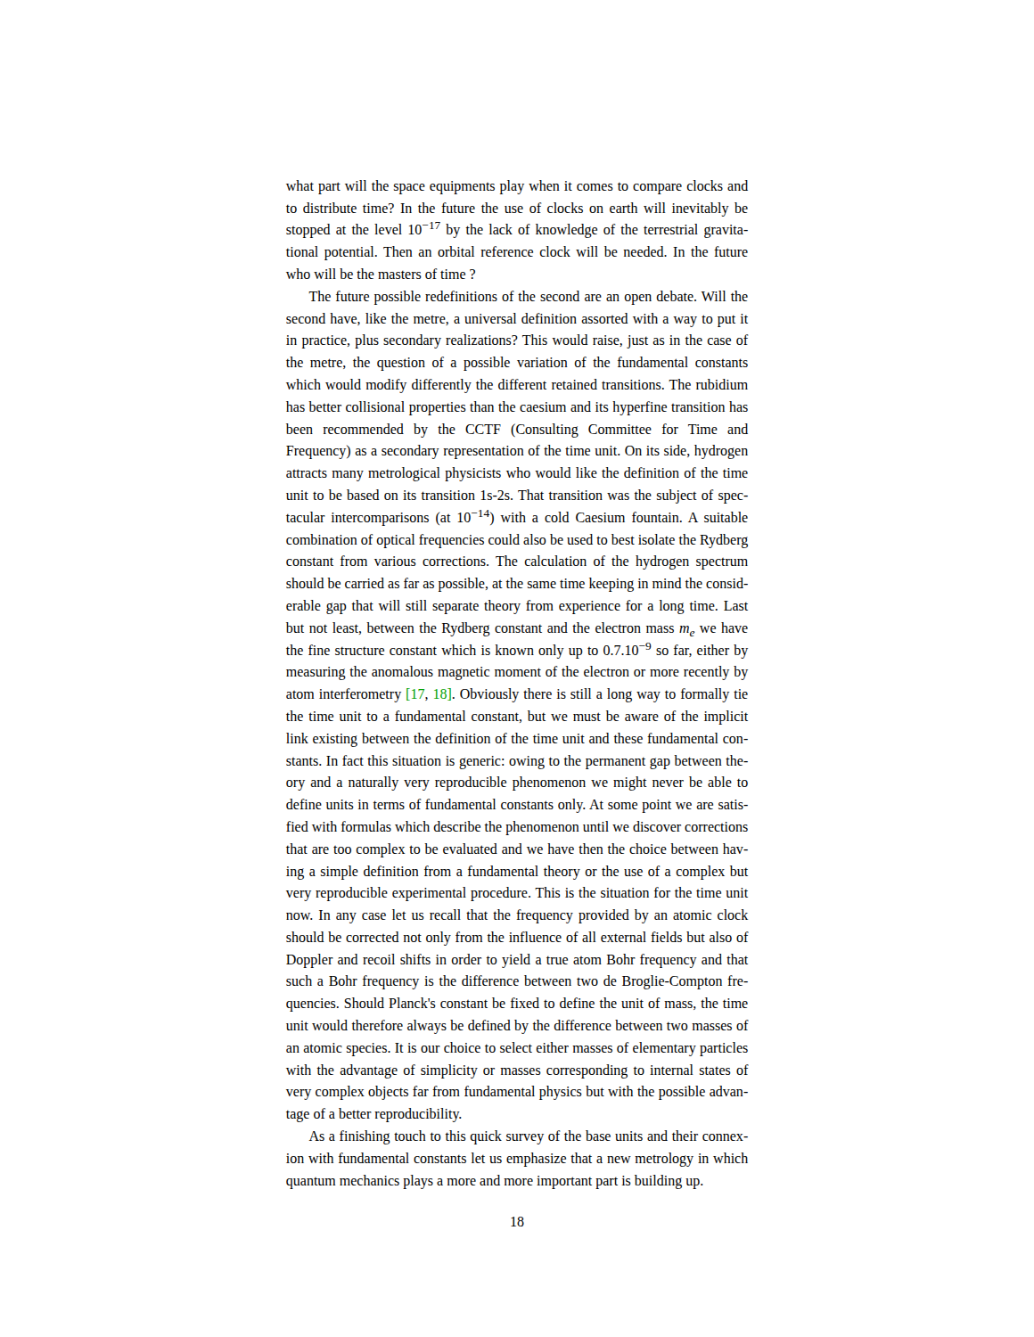what part will the space equipments play when it comes to compare clocks and to distribute time? In the future the use of clocks on earth will inevitably be stopped at the level 10−17 by the lack of knowledge of the terrestrial gravitational potential. Then an orbital reference clock will be needed. In the future who will be the masters of time ?
The future possible redefinitions of the second are an open debate. Will the second have, like the metre, a universal definition assorted with a way to put it in practice, plus secondary realizations? This would raise, just as in the case of the metre, the question of a possible variation of the fundamental constants which would modify differently the different retained transitions. The rubidium has better collisional properties than the caesium and its hyperfine transition has been recommended by the CCTF (Consulting Committee for Time and Frequency) as a secondary representation of the time unit. On its side, hydrogen attracts many metrological physicists who would like the definition of the time unit to be based on its transition 1s-2s. That transition was the subject of spectacular intercomparisons (at 10−14) with a cold Caesium fountain. A suitable combination of optical frequencies could also be used to best isolate the Rydberg constant from various corrections. The calculation of the hydrogen spectrum should be carried as far as possible, at the same time keeping in mind the considerable gap that will still separate theory from experience for a long time. Last but not least, between the Rydberg constant and the electron mass me we have the fine structure constant which is known only up to 0.7.10−9 so far, either by measuring the anomalous magnetic moment of the electron or more recently by atom interferometry [17, 18]. Obviously there is still a long way to formally tie the time unit to a fundamental constant, but we must be aware of the implicit link existing between the definition of the time unit and these fundamental constants. In fact this situation is generic: owing to the permanent gap between theory and a naturally very reproducible phenomenon we might never be able to define units in terms of fundamental constants only. At some point we are satisfied with formulas which describe the phenomenon until we discover corrections that are too complex to be evaluated and we have then the choice between having a simple definition from a fundamental theory or the use of a complex but very reproducible experimental procedure. This is the situation for the time unit now. In any case let us recall that the frequency provided by an atomic clock should be corrected not only from the influence of all external fields but also of Doppler and recoil shifts in order to yield a true atom Bohr frequency and that such a Bohr frequency is the difference between two de Broglie-Compton frequencies. Should Planck's constant be fixed to define the unit of mass, the time unit would therefore always be defined by the difference between two masses of an atomic species. It is our choice to select either masses of elementary particles with the advantage of simplicity or masses corresponding to internal states of very complex objects far from fundamental physics but with the possible advantage of a better reproducibility.
As a finishing touch to this quick survey of the base units and their connexion with fundamental constants let us emphasize that a new metrology in which quantum mechanics plays a more and more important part is building up.
18